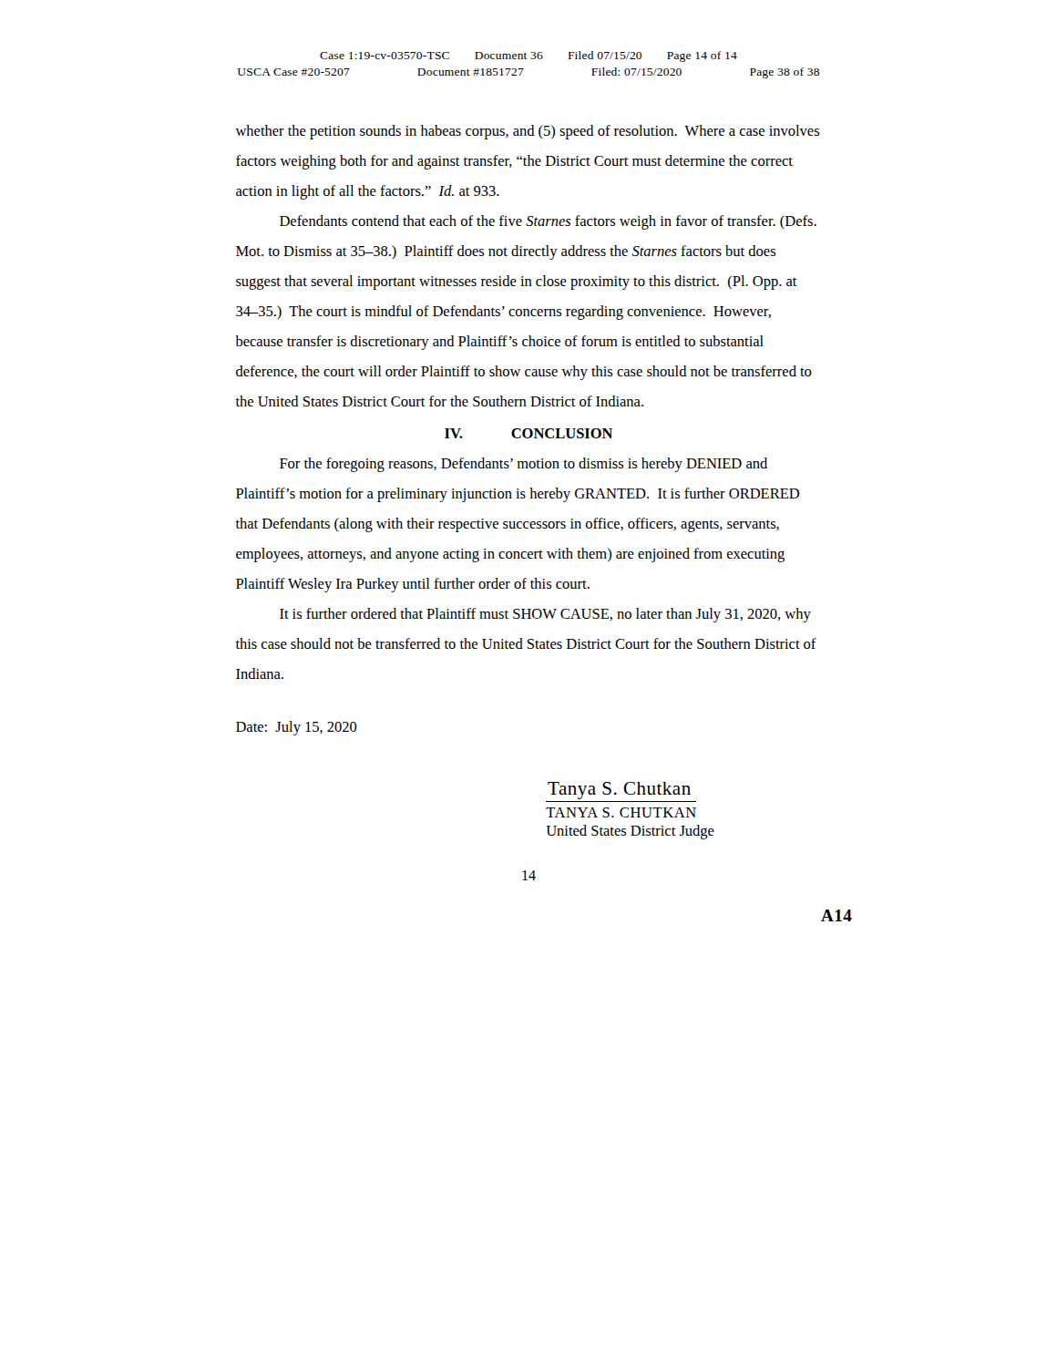Case 1:19-cv-03570-TSC Document 36 Filed 07/15/20 Page 14 of 14
USCA Case #20-5207 Document #1851727 Filed: 07/15/2020 Page 38 of 38
whether the petition sounds in habeas corpus, and (5) speed of resolution. Where a case involves factors weighing both for and against transfer, “the District Court must determine the correct action in light of all the factors.” Id. at 933.
Defendants contend that each of the five Starnes factors weigh in favor of transfer. (Defs. Mot. to Dismiss at 35–38.) Plaintiff does not directly address the Starnes factors but does suggest that several important witnesses reside in close proximity to this district. (Pl. Opp. at 34–35.) The court is mindful of Defendants’ concerns regarding convenience. However, because transfer is discretionary and Plaintiff’s choice of forum is entitled to substantial deference, the court will order Plaintiff to show cause why this case should not be transferred to the United States District Court for the Southern District of Indiana.
IV. CONCLUSION
For the foregoing reasons, Defendants’ motion to dismiss is hereby DENIED and Plaintiff’s motion for a preliminary injunction is hereby GRANTED. It is further ORDERED that Defendants (along with their respective successors in office, officers, agents, servants, employees, attorneys, and anyone acting in concert with them) are enjoined from executing Plaintiff Wesley Ira Purkey until further order of this court.
It is further ordered that Plaintiff must SHOW CAUSE, no later than July 31, 2020, why this case should not be transferred to the United States District Court for the Southern District of Indiana.
Date: July 15, 2020
Tanya S. Chutkan
TANYA S. CHUTKAN
United States District Judge
14
A14